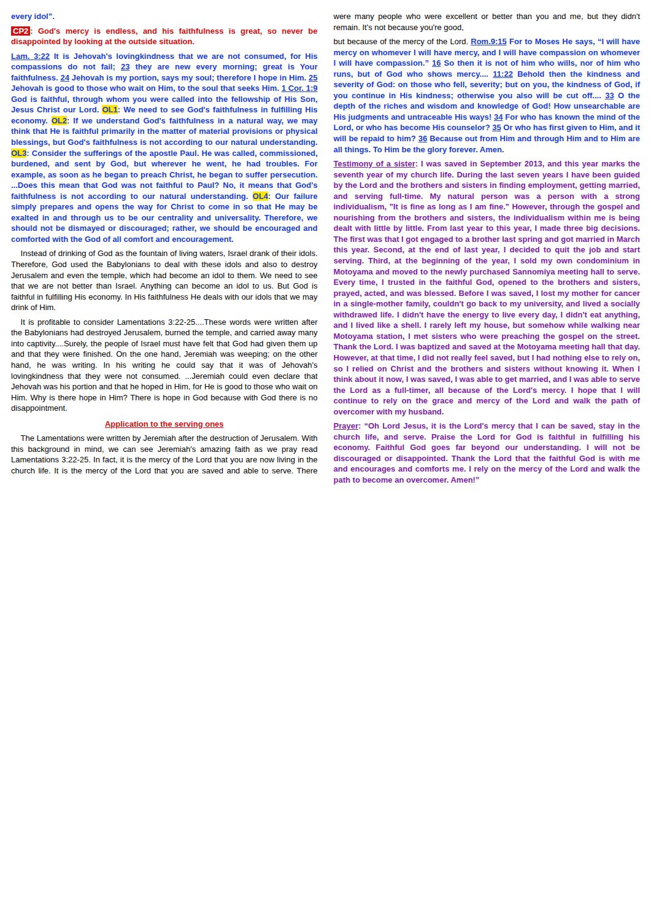every idol”.
CP2: God's mercy is endless, and his faithfulness is great, so never be disappointed by looking at the outside situation.
Lam. 3:22 It is Jehovah's lovingkindness that we are not consumed, for His compassions do not fail; 23 they are new every morning; great is Your faithfulness. 24 Jehovah is my portion, says my soul; therefore I hope in Him. 25 Jehovah is good to those who wait on Him, to the soul that seeks Him. 1 Cor. 1:9 God is faithful, through whom you were called into the fellowship of His Son, Jesus Christ our Lord. OL1: We need to see God's faithfulness in fulfilling His economy. OL2: If we understand God's faithfulness in a natural way, we may think that He is faithful primarily in the matter of material provisions or physical blessings, but God's faithfulness is not according to our natural understanding. OL3: Consider the sufferings of the apostle Paul. He was called, commissioned, burdened, and sent by God, but wherever he went, he had troubles. For example, as soon as he began to preach Christ, he began to suffer persecution. ...Does this mean that God was not faithful to Paul? No, it means that God's faithfulness is not according to our natural understanding. OL4: Our failure simply prepares and opens the way for Christ to come in so that He may be exalted in and through us to be our centrality and universality. Therefore, we should not be dismayed or discouraged; rather, we should be encouraged and comforted with the God of all comfort and encouragement.
Instead of drinking of God as the fountain of living waters, Israel drank of their idols. Therefore, God used the Babylonians to deal with these idols and also to destroy Jerusalem and even the temple, which had become an idol to them. We need to see that we are not better than Israel. Anything can become an idol to us. But God is faithful in fulfilling His economy. In His faithfulness He deals with our idols that we may drink of Him.
It is profitable to consider Lamentations 3:22-25....These words were written after the Babylonians had destroyed Jerusalem, burned the temple, and carried away many into captivity....Surely, the people of Israel must have felt that God had given them up and that they were finished. On the one hand, Jeremiah was weeping; on the other hand, he was writing. In his writing he could say that it was of Jehovah's lovingkindness that they were not consumed. ...Jeremiah could even declare that Jehovah was his portion and that he hoped in Him, for He is good to those who wait on Him. Why is there hope in Him? There is hope in God because with God there is no disappointment.
Application to the serving ones
The Lamentations were written by Jeremiah after the destruction of Jerusalem. With this background in mind, we can see Jeremiah's amazing faith as we pray read Lamentations 3:22-25. In fact, it is the mercy of the Lord that you are now living in the church life. It is the mercy of the Lord that you are saved and able to serve. There were many people who were excellent or better than you and me, but they didn't remain. It's not because you're good,
but because of the mercy of the Lord. Rom.9:15 For to Moses He says, “I will have mercy on whomever I will have mercy, and I will have compassion on whomever I will have compassion.” 16 So then it is not of him who wills, nor of him who runs, but of God who shows mercy.... 11:22 Behold then the kindness and severity of God: on those who fell, severity; but on you, the kindness of God, if you continue in His kindness; otherwise you also will be cut off.... 33 O the depth of the riches and wisdom and knowledge of God! How unsearchable are His judgments and untraceable His ways! 34 For who has known the mind of the Lord, or who has become His counselor? 35 Or who has first given to Him, and it will be repaid to him? 36 Because out from Him and through Him and to Him are all things. To Him be the glory forever. Amen.
Testimony of a sister: I was saved in September 2013, and this year marks the seventh year of my church life. During the last seven years I have been guided by the Lord and the brothers and sisters in finding employment, getting married, and serving full-time. My natural person was a person with a strong individualism, "It is fine as long as I am fine." However, through the gospel and nourishing from the brothers and sisters, the individualism within me is being dealt with little by little. From last year to this year, I made three big decisions. The first was that I got engaged to a brother last spring and got married in March this year. Second, at the end of last year, I decided to quit the job and start serving. Third, at the beginning of the year, I sold my own condominium in Motoyama and moved to the newly purchased Sannomiya meeting hall to serve. Every time, I trusted in the faithful God, opened to the brothers and sisters, prayed, acted, and was blessed. Before I was saved, I lost my mother for cancer in a single-mother family, couldn't go back to my university, and lived a socially withdrawed life. I didn't have the energy to live every day, I didn't eat anything, and I lived like a shell. I rarely left my house, but somehow while walking near Motoyama station, I met sisters who were preaching the gospel on the street. Thank the Lord. I was baptized and saved at the Motoyama meeting hall that day. However, at that time, I did not really feel saved, but I had nothing else to rely on, so I relied on Christ and the brothers and sisters without knowing it. When I think about it now, I was saved, I was able to get married, and I was able to serve the Lord as a full-timer, all because of the Lord's mercy. I hope that I will continue to rely on the grace and mercy of the Lord and walk the path of overcomer with my husband.
Prayer: “Oh Lord Jesus, it is the Lord's mercy that I can be saved, stay in the church life, and serve. Praise the Lord for God is faithful in fulfilling his economy. Faithful God goes far beyond our understanding. I will not be discouraged or disappointed. Thank the Lord that the faithful God is with me and encourages and comforts me. I rely on the mercy of the Lord and walk the path to become an overcomer. Amen!”